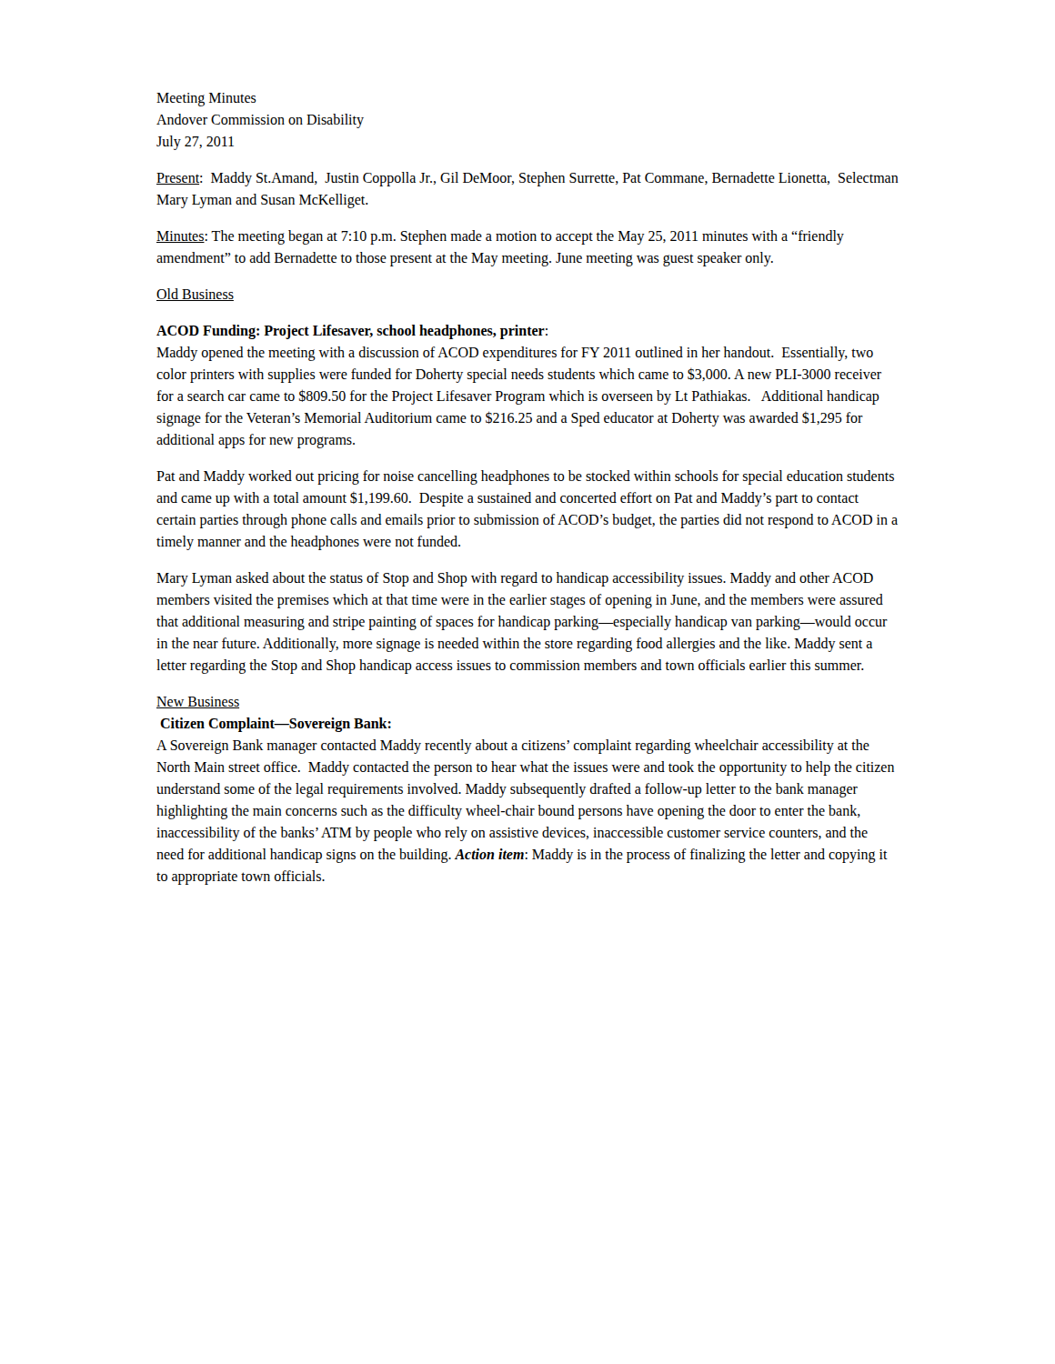Meeting Minutes
Andover Commission on Disability
July 27, 2011
Present: Maddy St.Amand, Justin Coppolla Jr., Gil DeMoor, Stephen Surrette, Pat Commane, Bernadette Lionetta, Selectman Mary Lyman and Susan McKelliget.
Minutes: The meeting began at 7:10 p.m. Stephen made a motion to accept the May 25, 2011 minutes with a “friendly amendment” to add Bernadette to those present at the May meeting. June meeting was guest speaker only.
Old Business
ACOD Funding: Project Lifesaver, school headphones, printer:
Maddy opened the meeting with a discussion of ACOD expenditures for FY 2011 outlined in her handout. Essentially, two color printers with supplies were funded for Doherty special needs students which came to $3,000. A new PLI-3000 receiver for a search car came to $809.50 for the Project Lifesaver Program which is overseen by Lt Pathiakas. Additional handicap signage for the Veteran’s Memorial Auditorium came to $216.25 and a Sped educator at Doherty was awarded $1,295 for additional apps for new programs.
Pat and Maddy worked out pricing for noise cancelling headphones to be stocked within schools for special education students and came up with a total amount $1,199.60. Despite a sustained and concerted effort on Pat and Maddy’s part to contact certain parties through phone calls and emails prior to submission of ACOD’s budget, the parties did not respond to ACOD in a timely manner and the headphones were not funded.
Mary Lyman asked about the status of Stop and Shop with regard to handicap accessibility issues. Maddy and other ACOD members visited the premises which at that time were in the earlier stages of opening in June, and the members were assured that additional measuring and stripe painting of spaces for handicap parking—especially handicap van parking—would occur in the near future. Additionally, more signage is needed within the store regarding food allergies and the like. Maddy sent a letter regarding the Stop and Shop handicap access issues to commission members and town officials earlier this summer.
New Business
Citizen Complaint—Sovereign Bank:
A Sovereign Bank manager contacted Maddy recently about a citizens’ complaint regarding wheelchair accessibility at the North Main street office. Maddy contacted the person to hear what the issues were and took the opportunity to help the citizen understand some of the legal requirements involved. Maddy subsequently drafted a follow-up letter to the bank manager highlighting the main concerns such as the difficulty wheel-chair bound persons have opening the door to enter the bank, inaccessibility of the banks’ ATM by people who rely on assistive devices, inaccessible customer service counters, and the need for additional handicap signs on the building. Action item: Maddy is in the process of finalizing the letter and copying it to appropriate town officials.